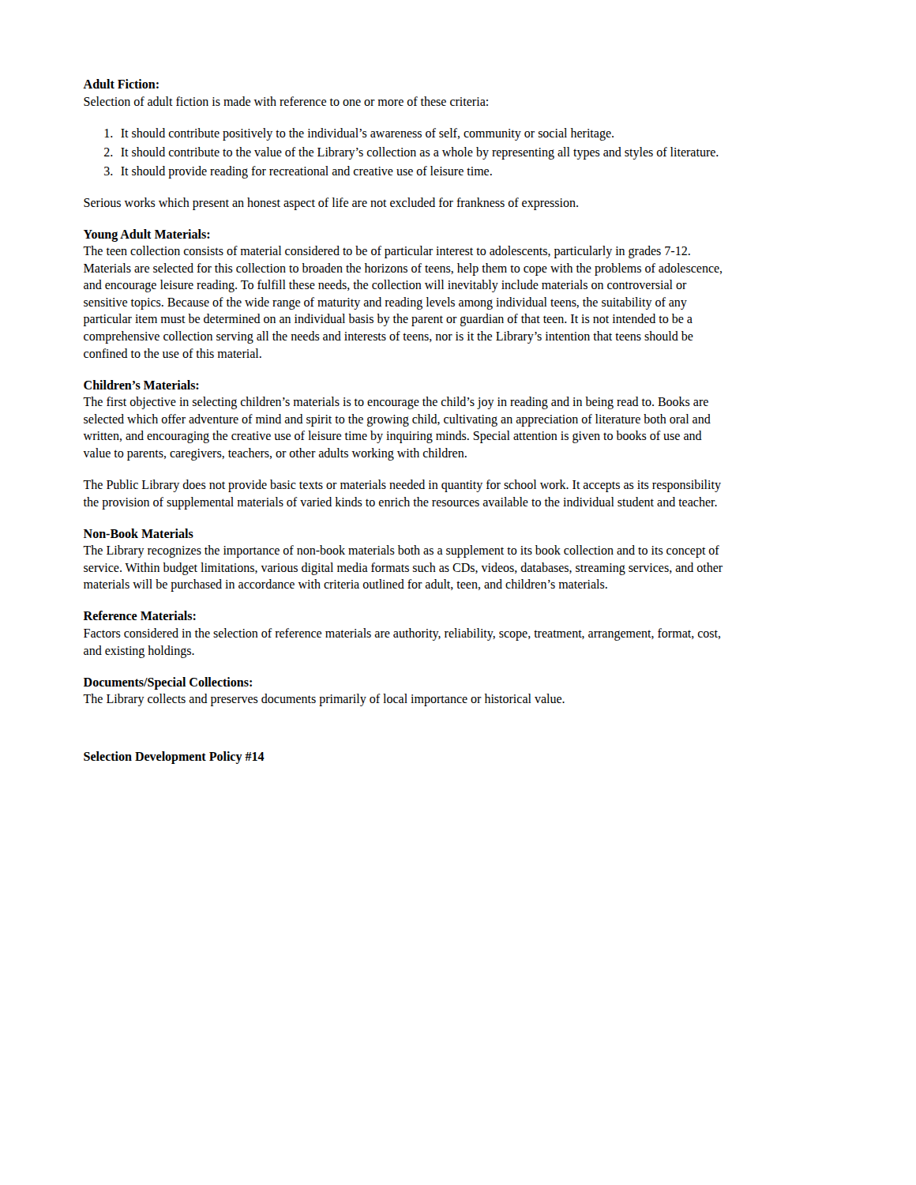Adult Fiction:
Selection of adult fiction is made with reference to one or more of these criteria:
It should contribute positively to the individual’s awareness of self, community or social heritage.
It should contribute to the value of the Library’s collection as a whole by representing all types and styles of literature.
It should provide reading for recreational and creative use of leisure time.
Serious works which present an honest aspect of life are not excluded for frankness of expression.
Young Adult Materials:
The teen collection consists of material considered to be of particular interest to adolescents, particularly in grades 7-12. Materials are selected for this collection to broaden the horizons of teens, help them to cope with the problems of adolescence, and encourage leisure reading. To fulfill these needs, the collection will inevitably include materials on controversial or sensitive topics. Because of the wide range of maturity and reading levels among individual teens, the suitability of any particular item must be determined on an individual basis by the parent or guardian of that teen. It is not intended to be a comprehensive collection serving all the needs and interests of teens, nor is it the Library’s intention that teens should be confined to the use of this material.
Children’s Materials:
The first objective in selecting children’s materials is to encourage the child’s joy in reading and in being read to. Books are selected which offer adventure of mind and spirit to the growing child, cultivating an appreciation of literature both oral and written, and encouraging the creative use of leisure time by inquiring minds. Special attention is given to books of use and value to parents, caregivers, teachers, or other adults working with children.
The Public Library does not provide basic texts or materials needed in quantity for school work. It accepts as its responsibility the provision of supplemental materials of varied kinds to enrich the resources available to the individual student and teacher.
Non-Book Materials
The Library recognizes the importance of non-book materials both as a supplement to its book collection and to its concept of service. Within budget limitations, various digital media formats such as CDs, videos, databases, streaming services, and other materials will be purchased in accordance with criteria outlined for adult, teen, and children’s materials.
Reference Materials:
Factors considered in the selection of reference materials are authority, reliability, scope, treatment, arrangement, format, cost, and existing holdings.
Documents/Special Collections:
The Library collects and preserves documents primarily of local importance or historical value.
Selection Development Policy #14